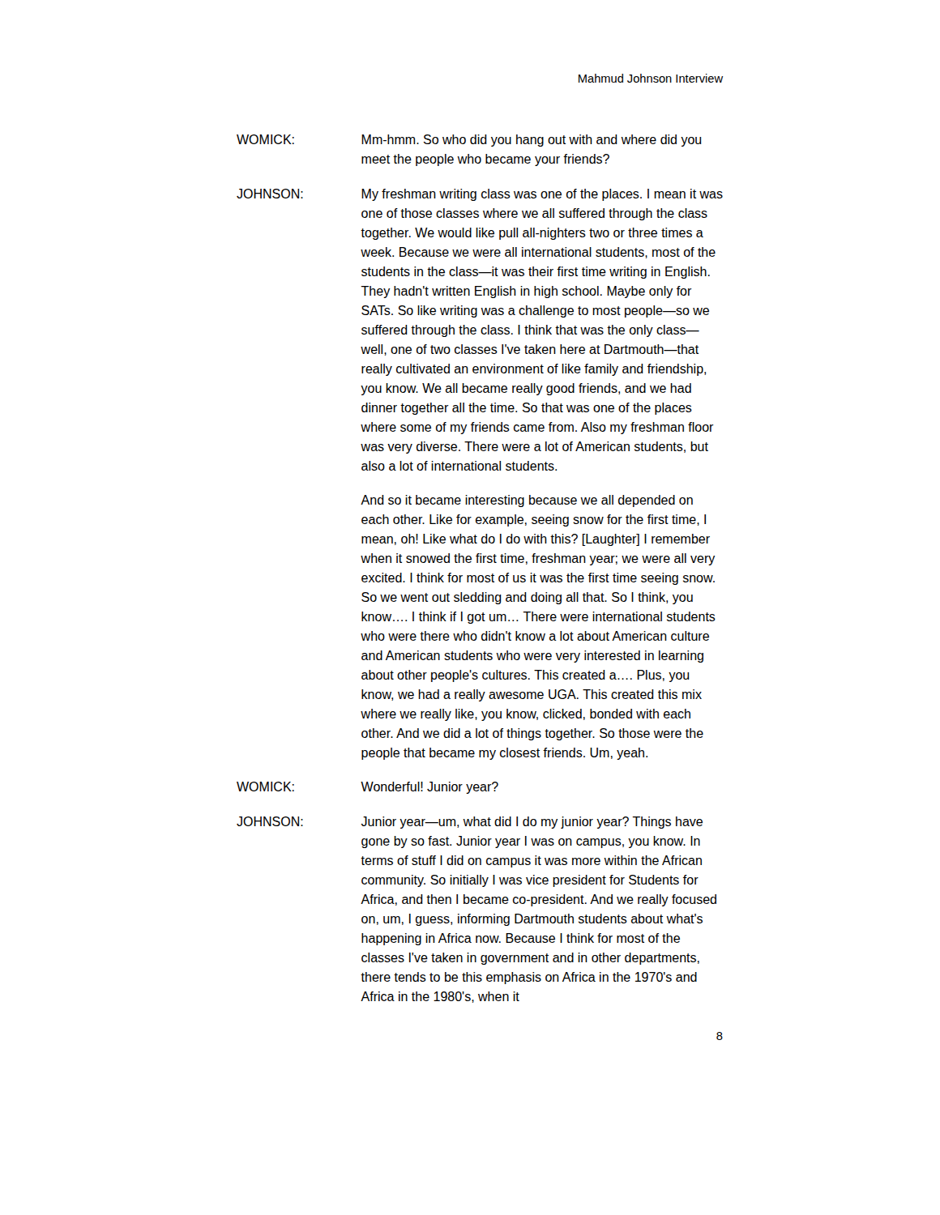Mahmud Johnson Interview
WOMICK:
Mm-hmm. So who did you hang out with and where did you meet the people who became your friends?
JOHNSON:
My freshman writing class was one of the places. I mean it was one of those classes where we all suffered through the class together. We would like pull all-nighters two or three times a week. Because we were all international students, most of the students in the class—it was their first time writing in English. They hadn't written English in high school. Maybe only for SATs. So like writing was a challenge to most people—so we suffered through the class. I think that was the only class—well, one of two classes I've taken here at Dartmouth—that really cultivated an environment of like family and friendship, you know. We all became really good friends, and we had dinner together all the time. So that was one of the places where some of my friends came from. Also my freshman floor was very diverse. There were a lot of American students, but also a lot of international students.
And so it became interesting because we all depended on each other. Like for example, seeing snow for the first time, I mean, oh! Like what do I do with this? [Laughter] I remember when it snowed the first time, freshman year; we were all very excited. I think for most of us it was the first time seeing snow. So we went out sledding and doing all that. So I think, you know…. I think if I got um… There were international students who were there who didn't know a lot about American culture and American students who were very interested in learning about other people's cultures. This created a…. Plus, you know, we had a really awesome UGA. This created this mix where we really like, you know, clicked, bonded with each other. And we did a lot of things together. So those were the people that became my closest friends. Um, yeah.
WOMICK:
Wonderful! Junior year?
JOHNSON:
Junior year—um, what did I do my junior year? Things have gone by so fast. Junior year I was on campus, you know. In terms of stuff I did on campus it was more within the African community. So initially I was vice president for Students for Africa, and then I became co-president. And we really focused on, um, I guess, informing Dartmouth students about what's happening in Africa now. Because I think for most of the classes I've taken in government and in other departments, there tends to be this emphasis on Africa in the 1970's and Africa in the 1980's, when it
8